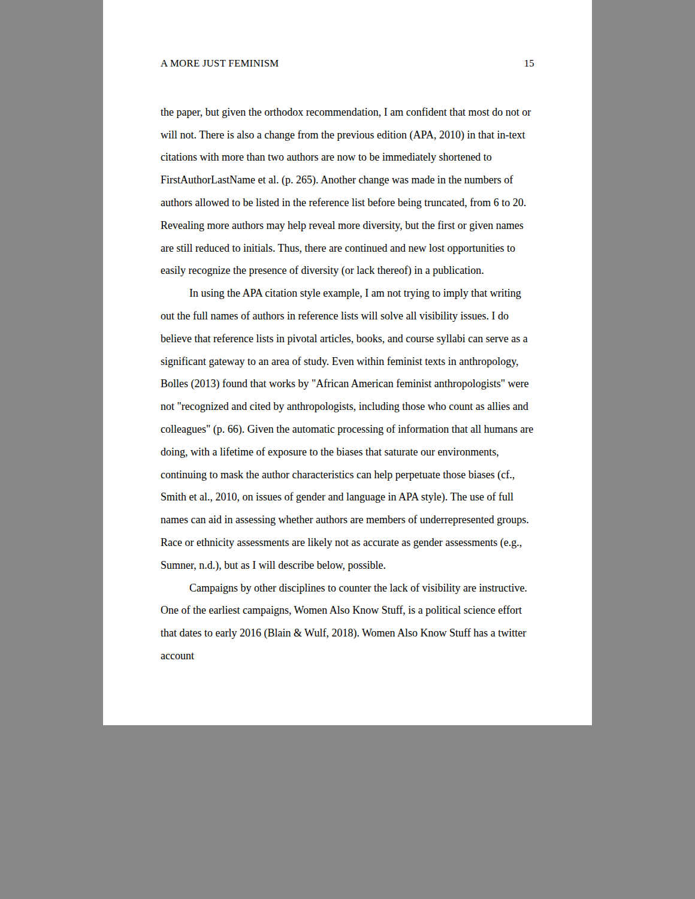A More Just Feminism 15
the paper, but given the orthodox recommendation, I am confident that most do not or will not. There is also a change from the previous edition (APA, 2010) in that in-text citations with more than two authors are now to be immediately shortened to FirstAuthorLastName et al. (p. 265). Another change was made in the numbers of authors allowed to be listed in the reference list before being truncated, from 6 to 20. Revealing more authors may help reveal more diversity, but the first or given names are still reduced to initials. Thus, there are continued and new lost opportunities to easily recognize the presence of diversity (or lack thereof) in a publication.
In using the APA citation style example, I am not trying to imply that writing out the full names of authors in reference lists will solve all visibility issues. I do believe that reference lists in pivotal articles, books, and course syllabi can serve as a significant gateway to an area of study. Even within feminist texts in anthropology, Bolles (2013) found that works by "African American feminist anthropologists" were not "recognized and cited by anthropologists, including those who count as allies and colleagues" (p. 66). Given the automatic processing of information that all humans are doing, with a lifetime of exposure to the biases that saturate our environments, continuing to mask the author characteristics can help perpetuate those biases (cf., Smith et al., 2010, on issues of gender and language in APA style). The use of full names can aid in assessing whether authors are members of underrepresented groups. Race or ethnicity assessments are likely not as accurate as gender assessments (e.g., Sumner, n.d.), but as I will describe below, possible.
Campaigns by other disciplines to counter the lack of visibility are instructive. One of the earliest campaigns, Women Also Know Stuff, is a political science effort that dates to early 2016 (Blain & Wulf, 2018). Women Also Know Stuff has a twitter account